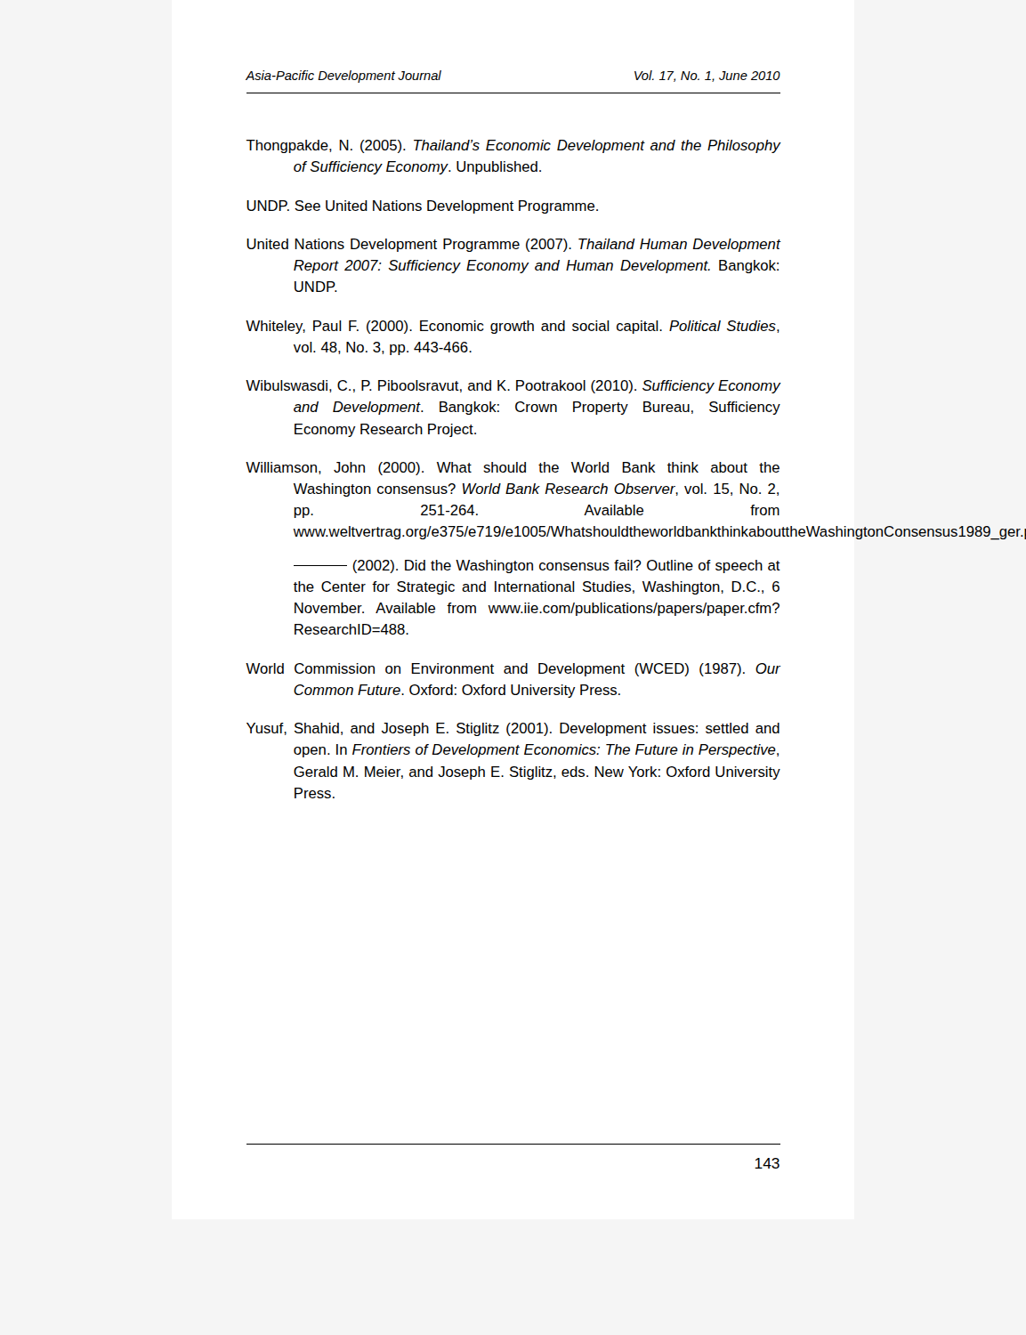Asia-Pacific Development Journal
Vol. 17, No. 1, June 2010
Thongpakde, N. (2005). Thailand’s Economic Development and the Philosophy of Sufficiency Economy. Unpublished.
UNDP. See United Nations Development Programme.
United Nations Development Programme (2007). Thailand Human Development Report 2007: Sufficiency Economy and Human Development. Bangkok: UNDP.
Whiteley, Paul F. (2000). Economic growth and social capital. Political Studies, vol. 48, No. 3, pp. 443-466.
Wibulswasdi, C., P. Piboolsravut, and K. Pootrakool (2010). Sufficiency Economy and Development. Bangkok: Crown Property Bureau, Sufficiency Economy Research Project.
Williamson, John (2000). What should the World Bank think about the Washington consensus? World Bank Research Observer, vol. 15, No. 2, pp. 251-264. Available from www.weltvertrag.org/e375/e719/e1005/WhatshouldtheworldbankthinkabouttheWashingtonConsensus1989_ger.pdf.
(2002). Did the Washington consensus fail? Outline of speech at the Center for Strategic and International Studies, Washington, D.C., 6 November. Available from www.iie.com/publications/papers/paper.cfm?ResearchID=488.
World Commission on Environment and Development (WCED) (1987). Our Common Future. Oxford: Oxford University Press.
Yusuf, Shahid, and Joseph E. Stiglitz (2001). Development issues: settled and open. In Frontiers of Development Economics: The Future in Perspective, Gerald M. Meier, and Joseph E. Stiglitz, eds. New York: Oxford University Press.
143